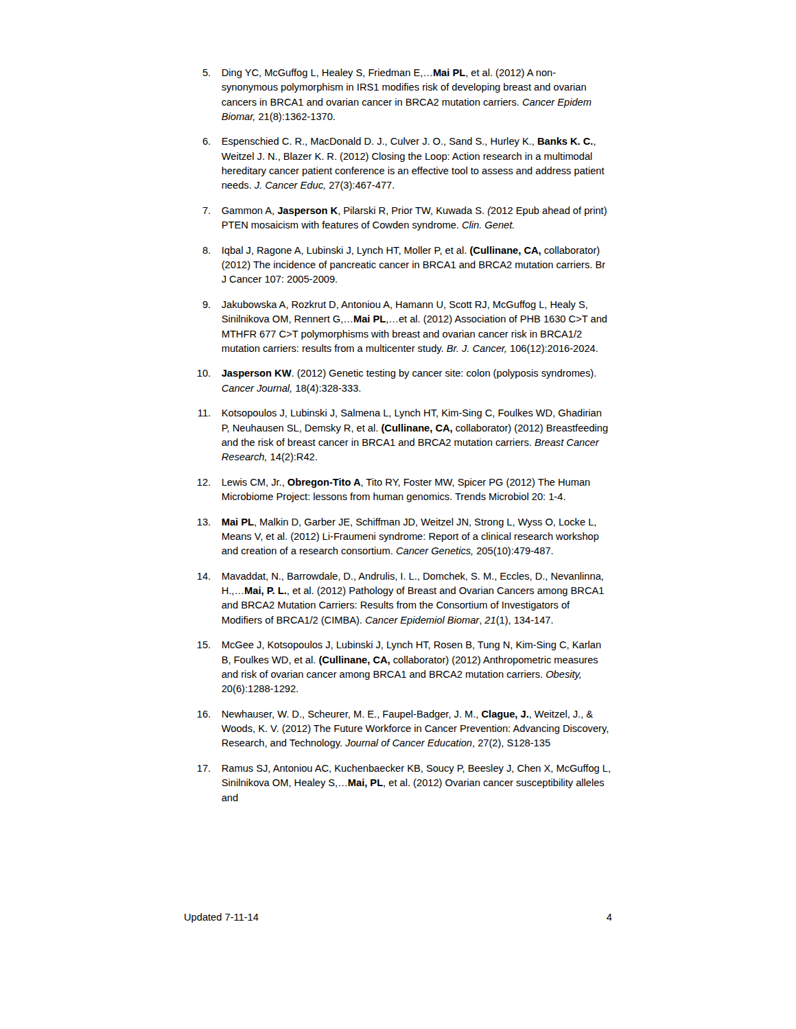Ding YC, McGuffog L, Healey S, Friedman E,…Mai PL, et al. (2012) A non-synonymous polymorphism in IRS1 modifies risk of developing breast and ovarian cancers in BRCA1 and ovarian cancer in BRCA2 mutation carriers. Cancer Epidem Biomar, 21(8):1362-1370.
Espenschied C. R., MacDonald D. J., Culver J. O., Sand S., Hurley K., Banks K. C., Weitzel J. N., Blazer K. R. (2012) Closing the Loop: Action research in a multimodal hereditary cancer patient conference is an effective tool to assess and address patient needs. J. Cancer Educ, 27(3):467-477.
Gammon A, Jasperson K, Pilarski R, Prior TW, Kuwada S. (2012 Epub ahead of print) PTEN mosaicism with features of Cowden syndrome. Clin. Genet.
Iqbal J, Ragone A, Lubinski J, Lynch HT, Moller P, et al. (Cullinane, CA, collaborator) (2012) The incidence of pancreatic cancer in BRCA1 and BRCA2 mutation carriers. Br J Cancer 107: 2005-2009.
Jakubowska A, Rozkrut D, Antoniou A, Hamann U, Scott RJ, McGuffog L, Healy S, Sinilnikova OM, Rennert G,…Mai PL,…et al. (2012) Association of PHB 1630 C>T and MTHFR 677 C>T polymorphisms with breast and ovarian cancer risk in BRCA1/2 mutation carriers: results from a multicenter study. Br. J. Cancer, 106(12):2016-2024.
Jasperson KW. (2012) Genetic testing by cancer site: colon (polyposis syndromes). Cancer Journal, 18(4):328-333.
Kotsopoulos J, Lubinski J, Salmena L, Lynch HT, Kim-Sing C, Foulkes WD, Ghadirian P, Neuhausen SL, Demsky R, et al. (Cullinane, CA, collaborator) (2012) Breastfeeding and the risk of breast cancer in BRCA1 and BRCA2 mutation carriers. Breast Cancer Research, 14(2):R42.
Lewis CM, Jr., Obregon-Tito A, Tito RY, Foster MW, Spicer PG (2012) The Human Microbiome Project: lessons from human genomics. Trends Microbiol 20: 1-4.
Mai PL, Malkin D, Garber JE, Schiffman JD, Weitzel JN, Strong L, Wyss O, Locke L, Means V, et al. (2012) Li-Fraumeni syndrome: Report of a clinical research workshop and creation of a research consortium. Cancer Genetics, 205(10):479-487.
Mavaddat, N., Barrowdale, D., Andrulis, I. L., Domchek, S. M., Eccles, D., Nevanlinna, H.,…Mai, P. L., et al. (2012) Pathology of Breast and Ovarian Cancers among BRCA1 and BRCA2 Mutation Carriers: Results from the Consortium of Investigators of Modifiers of BRCA1/2 (CIMBA). Cancer Epidemiol Biomar, 21(1), 134-147.
McGee J, Kotsopoulos J, Lubinski J, Lynch HT, Rosen B, Tung N, Kim-Sing C, Karlan B, Foulkes WD, et al. (Cullinane, CA, collaborator) (2012) Anthropometric measures and risk of ovarian cancer among BRCA1 and BRCA2 mutation carriers. Obesity, 20(6):1288-1292.
Newhauser, W. D., Scheurer, M. E., Faupel-Badger, J. M., Clague, J., Weitzel, J., & Woods, K. V. (2012) The Future Workforce in Cancer Prevention: Advancing Discovery, Research, and Technology. Journal of Cancer Education, 27(2), S128-135
Ramus SJ, Antoniou AC, Kuchenbaecker KB, Soucy P, Beesley J, Chen X, McGuffog L, Sinilnikova OM, Healey S,…Mai, PL, et al. (2012) Ovarian cancer susceptibility alleles and
Updated 7-11-14 4